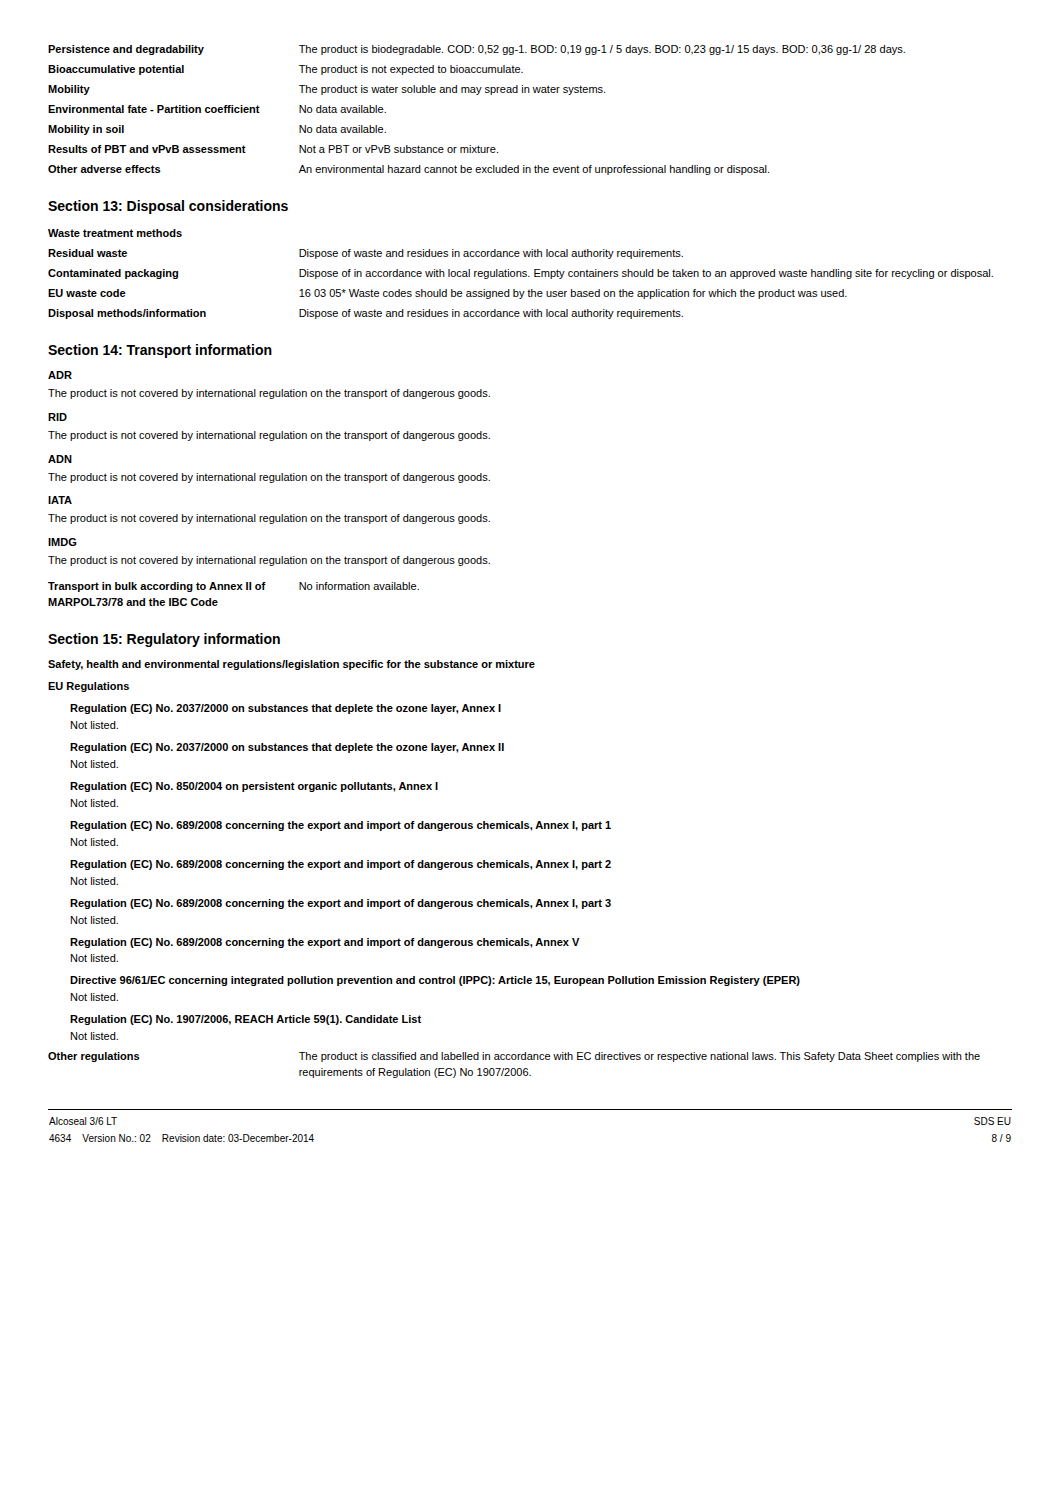| Persistence and degradability | The product is biodegradable. COD: 0,52 gg-1. BOD: 0,19 gg-1 / 5 days. BOD: 0,23 gg-1/ 15 days. BOD: 0,36 gg-1/ 28 days. |
| Bioaccumulative potential | The product is not expected to bioaccumulate. |
| Mobility | The product is water soluble and may spread in water systems. |
| Environmental fate - Partition coefficient | No data available. |
| Mobility in soil | No data available. |
| Results of PBT and vPvB assessment | Not a PBT or vPvB substance or mixture. |
| Other adverse effects | An environmental hazard cannot be excluded in the event of unprofessional handling or disposal. |
Section 13: Disposal considerations
| Waste treatment methods | |
| Residual waste | Dispose of waste and residues in accordance with local authority requirements. |
| Contaminated packaging | Dispose of in accordance with local regulations. Empty containers should be taken to an approved waste handling site for recycling or disposal. |
| EU waste code | 16 03 05* Waste codes should be assigned by the user based on the application for which the product was used. |
| Disposal methods/information | Dispose of waste and residues in accordance with local authority requirements. |
Section 14: Transport information
ADR
The product is not covered by international regulation on the transport of dangerous goods.
RID
The product is not covered by international regulation on the transport of dangerous goods.
ADN
The product is not covered by international regulation on the transport of dangerous goods.
IATA
The product is not covered by international regulation on the transport of dangerous goods.
IMDG
The product is not covered by international regulation on the transport of dangerous goods.
| Transport in bulk according to Annex II of MARPOL73/78 and the IBC Code | No information available. |
Section 15: Regulatory information
Safety, health and environmental regulations/legislation specific for the substance or mixture
EU Regulations
Regulation (EC) No. 2037/2000 on substances that deplete the ozone layer, Annex I
Not listed.
Regulation (EC) No. 2037/2000 on substances that deplete the ozone layer, Annex II
Not listed.
Regulation (EC) No. 850/2004 on persistent organic pollutants, Annex I
Not listed.
Regulation (EC) No. 689/2008 concerning the export and import of dangerous chemicals, Annex I, part 1
Not listed.
Regulation (EC) No. 689/2008 concerning the export and import of dangerous chemicals, Annex I, part 2
Not listed.
Regulation (EC) No. 689/2008 concerning the export and import of dangerous chemicals, Annex I, part 3
Not listed.
Regulation (EC) No. 689/2008 concerning the export and import of dangerous chemicals, Annex V
Not listed.
Directive 96/61/EC concerning integrated pollution prevention and control (IPPC): Article 15, European Pollution Emission Registery (EPER)
Not listed.
Regulation (EC) No. 1907/2006, REACH Article 59(1). Candidate List
Not listed.
| Other regulations | The product is classified and labelled in accordance with EC directives or respective national laws. This Safety Data Sheet complies with the requirements of Regulation (EC) No 1907/2006. |
| Alcoseal 3/6 LT | SDS EU |
| 4634 Version No.: 02 Revision date: 03-December-2014 | 8 / 9 |